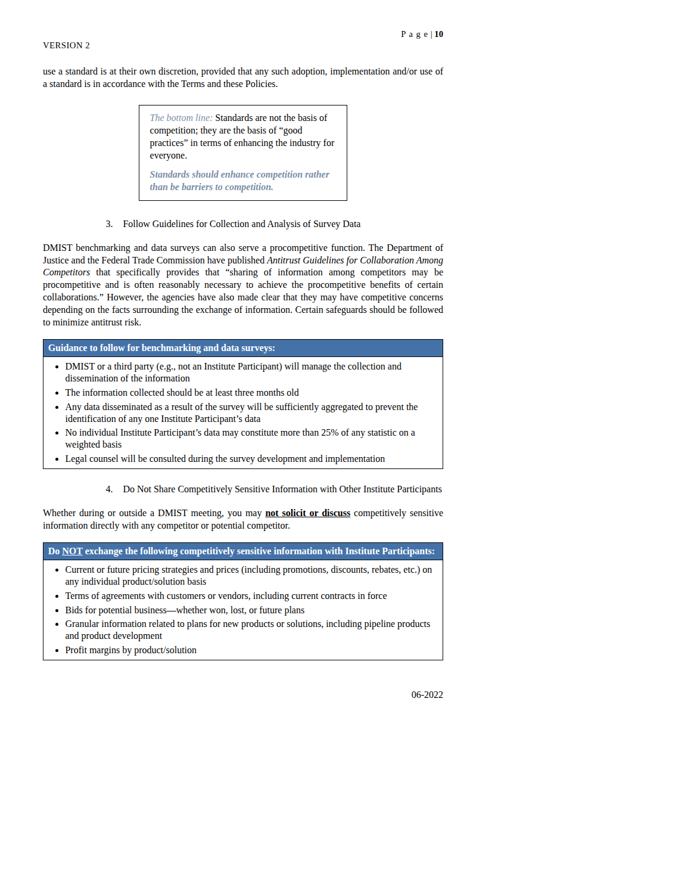P a g e | 10
VERSION 2
use a standard is at their own discretion, provided that any such adoption, implementation and/or use of a standard is in accordance with the Terms and these Policies.
The bottom line: Standards are not the basis of competition; they are the basis of “good practices” in terms of enhancing the industry for everyone.
Standards should enhance competition rather than be barriers to competition.
3. Follow Guidelines for Collection and Analysis of Survey Data
DMIST benchmarking and data surveys can also serve a procompetitive function. The Department of Justice and the Federal Trade Commission have published Antitrust Guidelines for Collaboration Among Competitors that specifically provides that “sharing of information among competitors may be procompetitive and is often reasonably necessary to achieve the procompetitive benefits of certain collaborations.” However, the agencies have also made clear that they may have competitive concerns depending on the facts surrounding the exchange of information. Certain safeguards should be followed to minimize antitrust risk.
Guidance to follow for benchmarking and data surveys:
DMIST or a third party (e.g., not an Institute Participant) will manage the collection and dissemination of the information
The information collected should be at least three months old
Any data disseminated as a result of the survey will be sufficiently aggregated to prevent the identification of any one Institute Participant’s data
No individual Institute Participant’s data may constitute more than 25% of any statistic on a weighted basis
Legal counsel will be consulted during the survey development and implementation
4. Do Not Share Competitively Sensitive Information with Other Institute Participants
Whether during or outside a DMIST meeting, you may not solicit or discuss competitively sensitive information directly with any competitor or potential competitor.
Do NOT exchange the following competitively sensitive information with Institute Participants:
Current or future pricing strategies and prices (including promotions, discounts, rebates, etc.) on any individual product/solution basis
Terms of agreements with customers or vendors, including current contracts in force
Bids for potential business—whether won, lost, or future plans
Granular information related to plans for new products or solutions, including pipeline products and product development
Profit margins by product/solution
06-2022